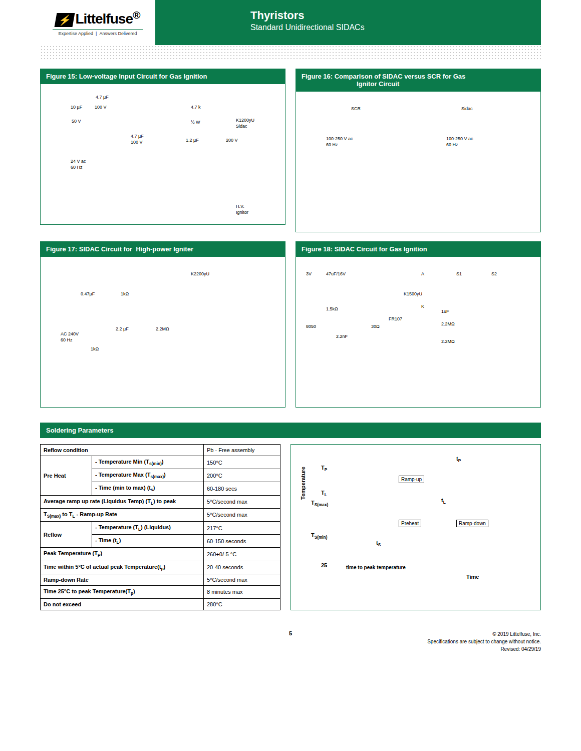⚡Littelfuse®
Expertise Applied | Answers Delivered
Thyristors
Standard Unidirectional SIDACs
Figure 15: Low-voltage Input Circuit for Gas Ignition
4.7 µF 10 µF 100 V 4.7 k 50 V ½ W K1200yU Sidac 4.7 µF 100 V 1.2 µF 200 V 24 V ac 60 Hz H.V. Ignitor
Figure 16: Comparison of SIDAC versus SCR for GasIgnitor Circuit
SCR Sidac 100-250 V ac 60 Hz 100-250 V ac 60 Hz
Figure 17: SIDAC Circuit for High-power Igniter
K2200yU 0.47µF 1kΩ 2.2 µF 2.2MΩ AC 240V 60 Hz 1kΩ
Figure 18: SIDAC Circuit for Gas Ignition
3V 47uF/16V A S1 S2 K1500yU K 1.5kΩ 1uF FR107 8050 30Ω 2.2MΩ 2.2nF 2.2MΩ
Soldering Parameters
| Reflow condition | Pb - Free assembly |
| Pre Heat | - Temperature Min (T s(min) ) | 150°C |
| - Temperature Max (T s(max) ) | 200°C |
| - Time (min to max) (t s ) | 60-180 secs |
| Average ramp up rate (Liquidus Temp) (T L ) to peak | 5°C/second max |
| T S(max) to T L - Ramp-up Rate | 5°C/second max |
| Reflow | - Temperature (T L ) (Liquidus) | 217°C |
| - Time (t L ) | 60-150 seconds |
| Peak Temperature (T P ) | 260+0/-5 °C |
| Time within 5°C of actual peak Temperature(t p ) | 20-40 seconds |
| Ramp-down Rate | 5°C/second max |
| Time 25°C to peak Temperature(T p ) | 8 minutes max |
| Do not exceed | 280°C |
Temperature TP TL TS(max) TS(min) 25 tP Ramp-up Preheat Ramp-down tL tS time to peak temperature Time
5
© 2019 Littelfuse, Inc.
Specifications are subject to change without notice.
Revised: 04/29/19